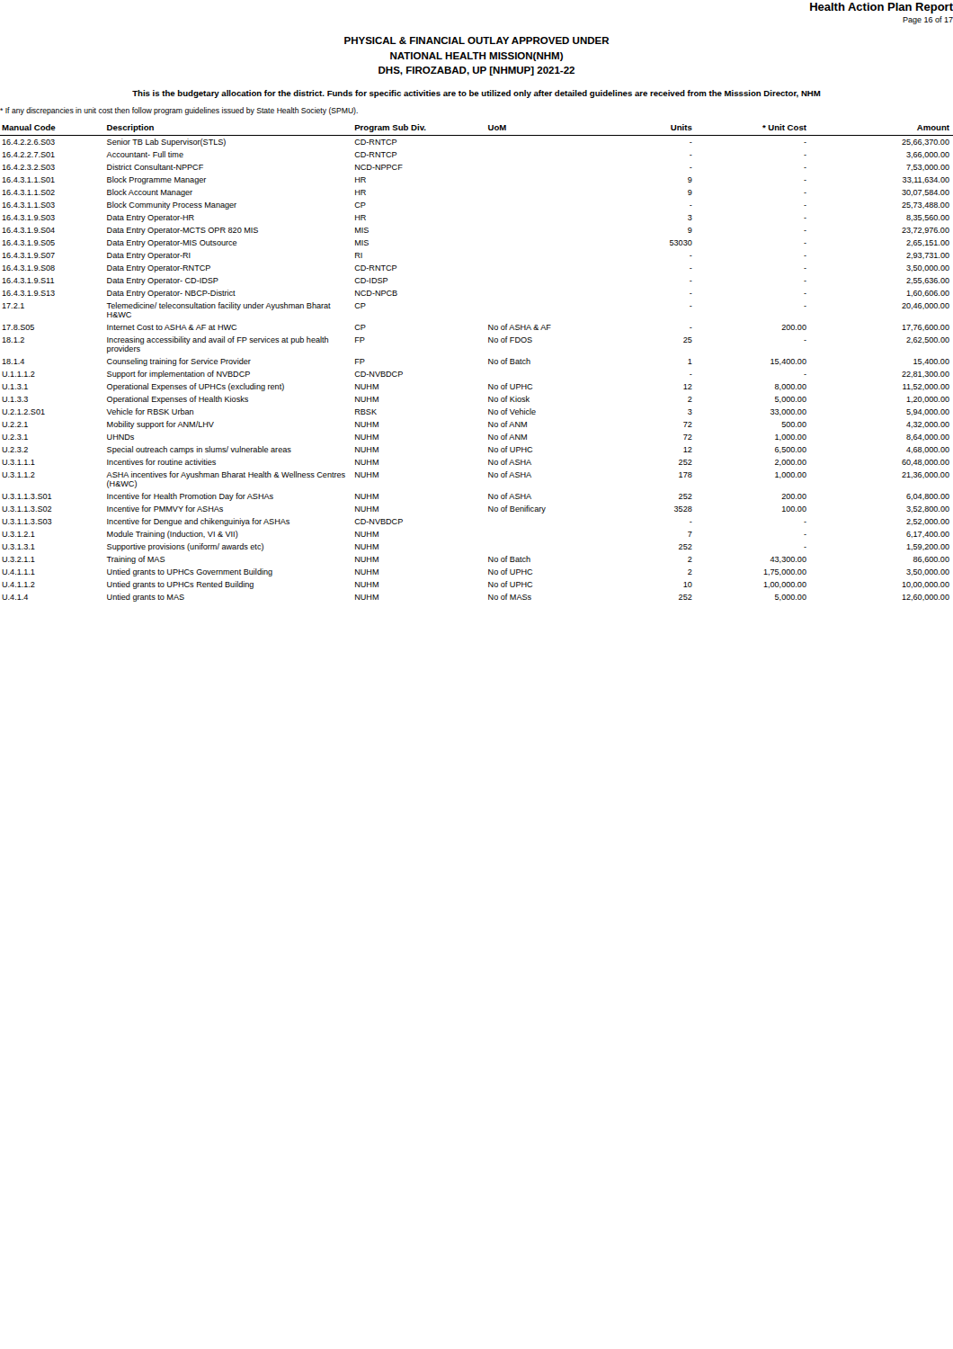Health Action Plan Report
Page 16 of 17
PHYSICAL & FINANCIAL OUTLAY APPROVED UNDER
NATIONAL HEALTH MISSION(NHM)
DHS, FIROZABAD, UP [NHMUP] 2021-22
This is the budgetary allocation for the district. Funds for specific activities are to be utilized only after detailed guidelines are received from the Misssion Director, NHM
* If any discrepancies in unit cost then follow program guidelines issued by State Health Society (SPMU).
| Manual Code | Description | Program Sub Div. | UoM | Units | * Unit Cost | Amount |
| --- | --- | --- | --- | --- | --- | --- |
| 16.4.2.2.6.S03 | Senior TB Lab Supervisor(STLS) | CD-RNTCP | | - | - | 25,66,370.00 |
| 16.4.2.2.7.S01 | Accountant- Full time | CD-RNTCP | | - | - | 3,66,000.00 |
| 16.4.2.3.2.S03 | District Consultant-NPPCF | NCD-NPPCF | | - | - | 7,53,000.00 |
| 16.4.3.1.1.S01 | Block Programme Manager | HR | | 9 | - | 33,11,634.00 |
| 16.4.3.1.1.S02 | Block Account Manager | HR | | 9 | - | 30,07,584.00 |
| 16.4.3.1.1.S03 | Block Community Process Manager | CP | | - | - | 25,73,488.00 |
| 16.4.3.1.9.S03 | Data Entry Operator-HR | HR | | 3 | - | 8,35,560.00 |
| 16.4.3.1.9.S04 | Data Entry Operator-MCTS OPR 820 MIS | MIS | | 9 | - | 23,72,976.00 |
| 16.4.3.1.9.S05 | Data Entry Operator-MIS Outsource | MIS | | 53030 | - | 2,65,151.00 |
| 16.4.3.1.9.S07 | Data Entry Operator-RI | RI | | - | - | 2,93,731.00 |
| 16.4.3.1.9.S08 | Data Entry Operator-RNTCP | CD-RNTCP | | - | - | 3,50,000.00 |
| 16.4.3.1.9.S11 | Data Entry Operator- CD-IDSP | CD-IDSP | | - | - | 2,55,636.00 |
| 16.4.3.1.9.S13 | Data Entry Operator- NBCP-District | NCD-NPCB | | - | - | 1,60,606.00 |
| 17.2.1 | Telemedicine/ teleconsultation facility under Ayushman Bharat H&WC | CP | | - | - | 20,46,000.00 |
| 17.8.S05 | Internet Cost to ASHA & AF at HWC | CP | No of ASHA & AF | - | 200.00 | 17,76,600.00 |
| 18.1.2 | Increasing accessibility and avail of FP services at pub health providers | FP | No of FDOS | 25 | - | 2,62,500.00 |
| 18.1.4 | Counseling training for Service Provider | FP | No of Batch | 1 | 15,400.00 | 15,400.00 |
| U.1.1.1.2 | Support for implementation of NVBDCP | CD-NVBDCP | | - | - | 22,81,300.00 |
| U.1.3.1 | Operational Expenses of UPHCs (excluding rent) | NUHM | No of UPHC | 12 | 8,000.00 | 11,52,000.00 |
| U.1.3.3 | Operational Expenses of Health Kiosks | NUHM | No of Kiosk | 2 | 5,000.00 | 1,20,000.00 |
| U.2.1.2.S01 | Vehicle for RBSK Urban | RBSK | No of Vehicle | 3 | 33,000.00 | 5,94,000.00 |
| U.2.2.1 | Mobility support for ANM/LHV | NUHM | No of ANM | 72 | 500.00 | 4,32,000.00 |
| U.2.3.1 | UHNDs | NUHM | No of ANM | 72 | 1,000.00 | 8,64,000.00 |
| U.2.3.2 | Special outreach camps in slums/ vulnerable areas | NUHM | No of UPHC | 12 | 6,500.00 | 4,68,000.00 |
| U.3.1.1.1 | Incentives for routine activities | NUHM | No of ASHA | 252 | 2,000.00 | 60,48,000.00 |
| U.3.1.1.2 | ASHA incentives for Ayushman Bharat Health & Wellness Centres (H&WC) | NUHM | No of ASHA | 178 | 1,000.00 | 21,36,000.00 |
| U.3.1.1.3.S01 | Incentive for Health Promotion Day for ASHAs | NUHM | No of ASHA | 252 | 200.00 | 6,04,800.00 |
| U.3.1.1.3.S02 | Incentive for PMMVY for ASHAs | NUHM | No of Benificary | 3528 | 100.00 | 3,52,800.00 |
| U.3.1.1.3.S03 | Incentive for Dengue and chikenguiniya for ASHAs | CD-NVBDCP | | - | - | 2,52,000.00 |
| U.3.1.2.1 | Module Training (Induction, VI & VII) | NUHM | | 7 | - | 6,17,400.00 |
| U.3.1.3.1 | Supportive provisions (uniform/ awards etc) | NUHM | | 252 | - | 1,59,200.00 |
| U.3.2.1.1 | Training of MAS | NUHM | No of Batch | 2 | 43,300.00 | 86,600.00 |
| U.4.1.1.1 | Untied grants to UPHCs Government Building | NUHM | No of UPHC | 2 | 1,75,000.00 | 3,50,000.00 |
| U.4.1.1.2 | Untied grants to UPHCs Rented Building | NUHM | No of UPHC | 10 | 1,00,000.00 | 10,00,000.00 |
| U.4.1.4 | Untied grants to MAS | NUHM | No of MASs | 252 | 5,000.00 | 12,60,000.00 |